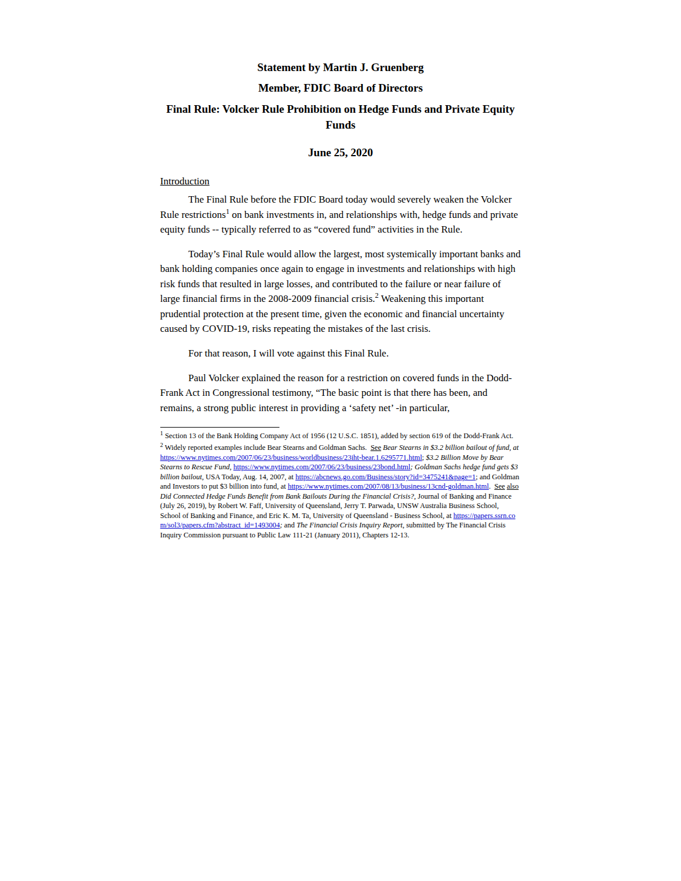Statement by Martin J. Gruenberg
Member, FDIC Board of Directors
Final Rule: Volcker Rule Prohibition on Hedge Funds and Private Equity Funds
June 25, 2020
Introduction
The Final Rule before the FDIC Board today would severely weaken the Volcker Rule restrictions1 on bank investments in, and relationships with, hedge funds and private equity funds -- typically referred to as “covered fund” activities in the Rule.
Today’s Final Rule would allow the largest, most systemically important banks and bank holding companies once again to engage in investments and relationships with high risk funds that resulted in large losses, and contributed to the failure or near failure of large financial firms in the 2008-2009 financial crisis.2 Weakening this important prudential protection at the present time, given the economic and financial uncertainty caused by COVID-19, risks repeating the mistakes of the last crisis.
For that reason, I will vote against this Final Rule.
Paul Volcker explained the reason for a restriction on covered funds in the Dodd-Frank Act in Congressional testimony, “The basic point is that there has been, and remains, a strong public interest in providing a ‘safety net’ -in particular,
1 Section 13 of the Bank Holding Company Act of 1956 (12 U.S.C. 1851), added by section 619 of the Dodd-Frank Act.
2 Widely reported examples include Bear Stearns and Goldman Sachs. See Bear Stearns in $3.2 billion bailout of fund, at https://www.nytimes.com/2007/06/23/business/worldbusiness/23iht-bear.1.6295771.html; $3.2 Billion Move by Bear Stearns to Rescue Fund, https://www.nytimes.com/2007/06/23/business/23bond.html; Goldman Sachs hedge fund gets $3 billion bailout, USA Today, Aug. 14, 2007, at https://abcnews.go.com/Business/story?id=3475241&page=1; and Goldman and Investors to put $3 billion into fund, at https://www.nytimes.com/2007/08/13/business/13cnd-goldman.html. See also Did Connected Hedge Funds Benefit from Bank Bailouts During the Financial Crisis?, Journal of Banking and Finance (July 26, 2019), by Robert W. Faff, University of Queensland, Jerry T. Parwada, UNSW Australia Business School, School of Banking and Finance, and Eric K. M. Ta, University of Queensland - Business School, at https://papers.ssrn.com/sol3/papers.cfm?abstract_id=1493004; and The Financial Crisis Inquiry Report, submitted by The Financial Crisis Inquiry Commission pursuant to Public Law 111-21 (January 2011), Chapters 12-13.